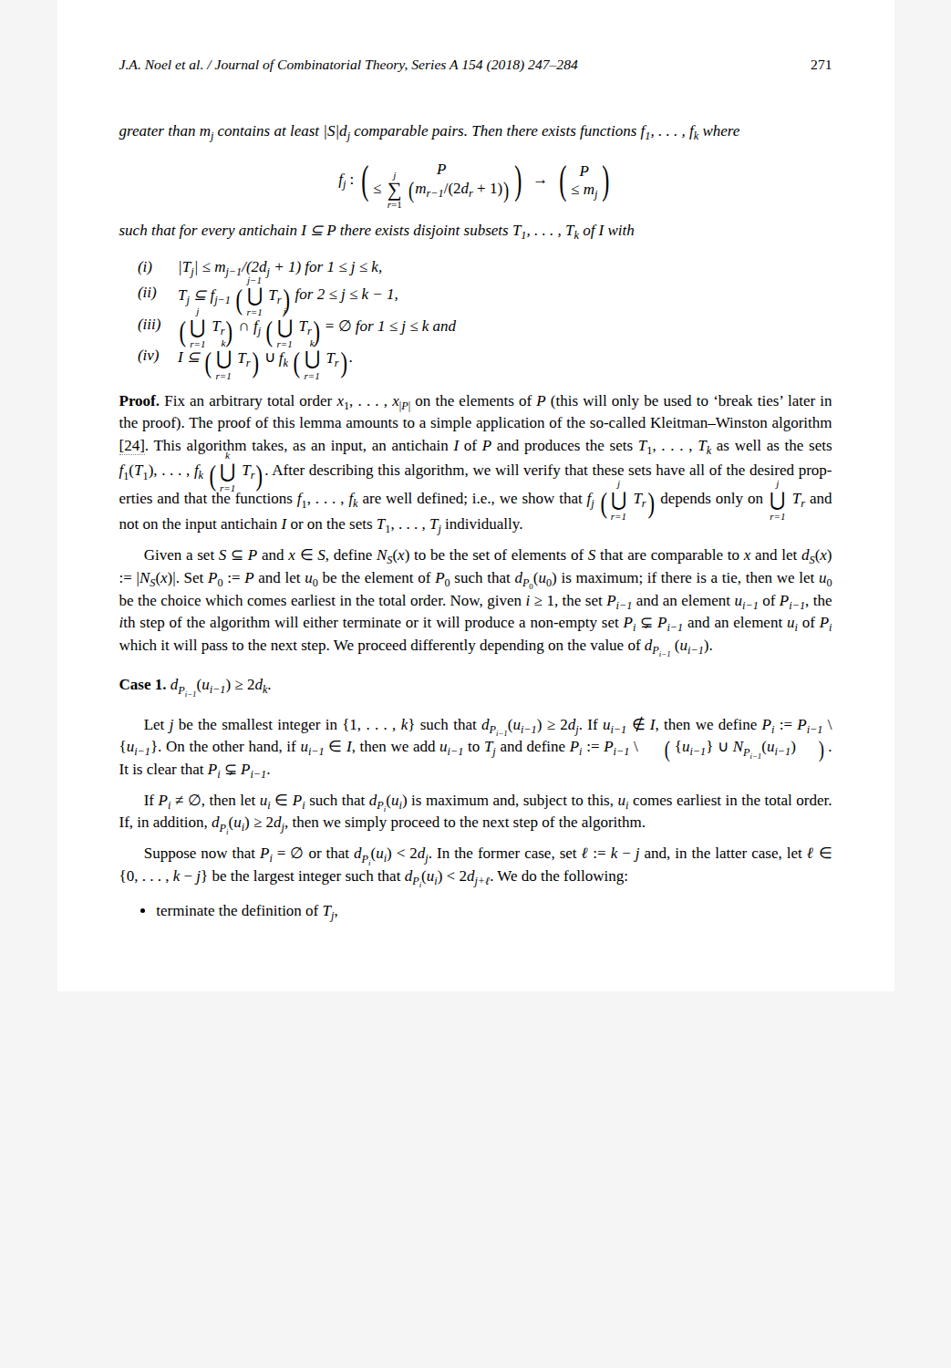J.A. Noel et al. / Journal of Combinatorial Theory, Series A 154 (2018) 247–284 271
greater than mj contains at least |S|dj comparable pairs. Then there exists functions f1, . . . , fk where
fj : ( P ≤ ∑jr=1 (mr−1/(2dr + 1)) ) → ( P ≤ mj )
such that for every antichain I ⊆ P there exists disjoint subsets T1, . . . , Tk of I with
(i)|Tj| ≤ mj−1/(2dj + 1) for 1 ≤ j ≤ k,
(ii) Tj ⊆ fj−1 (⋃j−1 r=1 Tr) for 2 ≤ j ≤ k − 1,
(iii)(⋃jr=1 Tr) ∩ fj (⋃jr=1 Tr) = ∅ for 1 ≤ j ≤ k and
(iv) I ⊆ (⋃kr=1 Tr) ∪ fk (⋃kr=1 Tr).
Proof. Fix an arbitrary total order x1, . . . , x|P| on the elements of P (this will only be used to ‘break ties’ later in the proof). The proof of this lemma amounts to a simple application of the so-called Kleitman–Winston algorithm [24]. This algorithm takes, as an input, an antichain I of P and produces the sets T1, . . . , Tk as well as the sets f1(T1), . . . , fk (⋃kr=1 Tr). After describing this algorithm, we will verify that these sets have all of the desired properties and that the functions f1, . . . , fk are well defined; i.e., we show that fj (⋃jr=1 Tr) depends only on ⋃jr=1 Tr and not on the input antichain I or on the sets T1, . . . , Tj individually.
Given a set S ⊆ P and x ∈ S, define NS(x) to be the set of elements of S that are comparable to x and let dS(x) := |NS(x)|. Set P0 := P and let u0 be the element of P0 such that dP0(u0) is maximum; if there is a tie, then we let u0 be the choice which comes earliest in the total order. Now, given i ≥ 1, the set Pi−1 and an element ui−1 of Pi−1, the ith step of the algorithm will either terminate or it will produce a non-empty set Pi ⊊ Pi−1 and an element ui of Pi which it will pass to the next step. We proceed differently depending on the value of dPi−1 (ui−1).
Case 1. dPi−1(ui−1) ≥ 2dk.
Let j be the smallest integer in {1, . . . , k} such that dPi−1(ui−1) ≥ 2dj. If ui−1 ∉ I, then we define Pi := Pi−1 \ {ui−1}. On the other hand, if ui−1 ∈ I, then we add ui−1 to Tj and define Pi := Pi−1 \ ({ui−1} ∪ NPi−1(ui−1)). It is clear that Pi ⊊ Pi−1.
If Pi ≠ ∅, then let ui ∈ Pi such that dPi(ui) is maximum and, subject to this, ui comes earliest in the total order. If, in addition, dPi(ui) ≥ 2dj, then we simply proceed to the next step of the algorithm.
Suppose now that Pi = ∅ or that dPi(ui) < 2dj. In the former case, set ℓ := k − j and, in the latter case, let ℓ ∈ {0, . . . , k − j} be the largest integer such that dPi(ui) < 2dj+ℓ. We do the following:
terminate the definition of Tj,